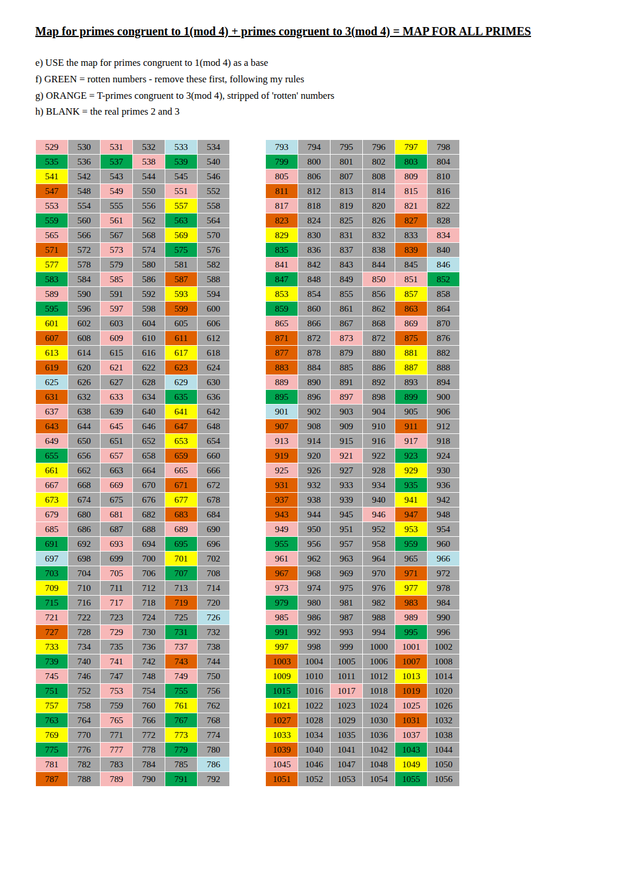Map for primes congruent to 1(mod 4) + primes congruent to 3(mod 4) = MAP FOR ALL PRIMES
e) USE the map for primes congruent to 1(mod 4) as a base
f) GREEN = rotten numbers - remove these first, following my rules
g) ORANGE = T-primes congruent to 3(mod 4), stripped of 'rotten' numbers
h) BLANK = the real primes 2 and 3
| 529 | 530 | 531 | 532 | 533 | 534 |
| 535 | 536 | 537 | 538 | 539 | 540 |
| 541 | 542 | 543 | 544 | 545 | 546 |
| 547 | 548 | 549 | 550 | 551 | 552 |
| 553 | 554 | 555 | 556 | 557 | 558 |
| 559 | 560 | 561 | 562 | 563 | 564 |
| 565 | 566 | 567 | 568 | 569 | 570 |
| 571 | 572 | 573 | 574 | 575 | 576 |
| 577 | 578 | 579 | 580 | 581 | 582 |
| 583 | 584 | 585 | 586 | 587 | 588 |
| 589 | 590 | 591 | 592 | 593 | 594 |
| 595 | 596 | 597 | 598 | 599 | 600 |
| 601 | 602 | 603 | 604 | 605 | 606 |
| 607 | 608 | 609 | 610 | 611 | 612 |
| 613 | 614 | 615 | 616 | 617 | 618 |
| 619 | 620 | 621 | 622 | 623 | 624 |
| 625 | 626 | 627 | 628 | 629 | 630 |
| 631 | 632 | 633 | 634 | 635 | 636 |
| 637 | 638 | 639 | 640 | 641 | 642 |
| 643 | 644 | 645 | 646 | 647 | 648 |
| 649 | 650 | 651 | 652 | 653 | 654 |
| 655 | 656 | 657 | 658 | 659 | 660 |
| 661 | 662 | 663 | 664 | 665 | 666 |
| 667 | 668 | 669 | 670 | 671 | 672 |
| 673 | 674 | 675 | 676 | 677 | 678 |
| 679 | 680 | 681 | 682 | 683 | 684 |
| 685 | 686 | 687 | 688 | 689 | 690 |
| 691 | 692 | 693 | 694 | 695 | 696 |
| 697 | 698 | 699 | 700 | 701 | 702 |
| 703 | 704 | 705 | 706 | 707 | 708 |
| 709 | 710 | 711 | 712 | 713 | 714 |
| 715 | 716 | 717 | 718 | 719 | 720 |
| 721 | 722 | 723 | 724 | 725 | 726 |
| 727 | 728 | 729 | 730 | 731 | 732 |
| 733 | 734 | 735 | 736 | 737 | 738 |
| 739 | 740 | 741 | 742 | 743 | 744 |
| 745 | 746 | 747 | 748 | 749 | 750 |
| 751 | 752 | 753 | 754 | 755 | 756 |
| 757 | 758 | 759 | 760 | 761 | 762 |
| 763 | 764 | 765 | 766 | 767 | 768 |
| 769 | 770 | 771 | 772 | 773 | 774 |
| 775 | 776 | 777 | 778 | 779 | 780 |
| 781 | 782 | 783 | 784 | 785 | 786 |
| 787 | 788 | 789 | 790 | 791 | 792 |
| 793 | 794 | 795 | 796 | 797 | 798 |
| 799 | 800 | 801 | 802 | 803 | 804 |
| 805 | 806 | 807 | 808 | 809 | 810 |
| 811 | 812 | 813 | 814 | 815 | 816 |
| 817 | 818 | 819 | 820 | 821 | 822 |
| 823 | 824 | 825 | 826 | 827 | 828 |
| 829 | 830 | 831 | 832 | 833 | 834 |
| 835 | 836 | 837 | 838 | 839 | 840 |
| 841 | 842 | 843 | 844 | 845 | 846 |
| 847 | 848 | 849 | 850 | 851 | 852 |
| 853 | 854 | 855 | 856 | 857 | 858 |
| 859 | 860 | 861 | 862 | 863 | 864 |
| 865 | 866 | 867 | 868 | 869 | 870 |
| 871 | 872 | 873 | 872 | 875 | 876 |
| 877 | 878 | 879 | 880 | 881 | 882 |
| 883 | 884 | 885 | 886 | 887 | 888 |
| 889 | 890 | 891 | 892 | 893 | 894 |
| 895 | 896 | 897 | 898 | 899 | 900 |
| 901 | 902 | 903 | 904 | 905 | 906 |
| 907 | 908 | 909 | 910 | 911 | 912 |
| 913 | 914 | 915 | 916 | 917 | 918 |
| 919 | 920 | 921 | 922 | 923 | 924 |
| 925 | 926 | 927 | 928 | 929 | 930 |
| 931 | 932 | 933 | 934 | 935 | 936 |
| 937 | 938 | 939 | 940 | 941 | 942 |
| 943 | 944 | 945 | 946 | 947 | 948 |
| 949 | 950 | 951 | 952 | 953 | 954 |
| 955 | 956 | 957 | 958 | 959 | 960 |
| 961 | 962 | 963 | 964 | 965 | 966 |
| 967 | 968 | 969 | 970 | 971 | 972 |
| 973 | 974 | 975 | 976 | 977 | 978 |
| 979 | 980 | 981 | 982 | 983 | 984 |
| 985 | 986 | 987 | 988 | 989 | 990 |
| 991 | 992 | 993 | 994 | 995 | 996 |
| 997 | 998 | 999 | 1000 | 1001 | 1002 |
| 1003 | 1004 | 1005 | 1006 | 1007 | 1008 |
| 1009 | 1010 | 1011 | 1012 | 1013 | 1014 |
| 1015 | 1016 | 1017 | 1018 | 1019 | 1020 |
| 1021 | 1022 | 1023 | 1024 | 1025 | 1026 |
| 1027 | 1028 | 1029 | 1030 | 1031 | 1032 |
| 1033 | 1034 | 1035 | 1036 | 1037 | 1038 |
| 1039 | 1040 | 1041 | 1042 | 1043 | 1044 |
| 1045 | 1046 | 1047 | 1048 | 1049 | 1050 |
| 1051 | 1052 | 1053 | 1054 | 1055 | 1056 |